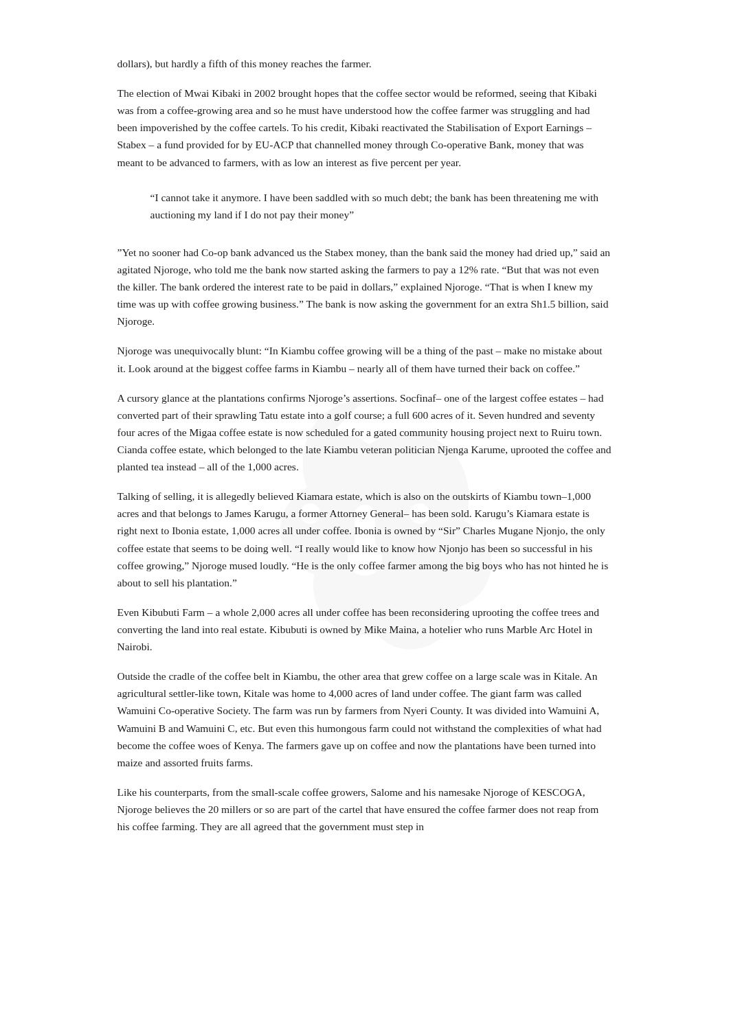dollars), but hardly a fifth of this money reaches the farmer.
The election of Mwai Kibaki in 2002 brought hopes that the coffee sector would be reformed, seeing that Kibaki was from a coffee-growing area and so he must have understood how the coffee farmer was struggling and had been impoverished by the coffee cartels. To his credit, Kibaki reactivated the Stabilisation of Export Earnings – Stabex – a fund provided for by EU-ACP that channelled money through Co-operative Bank, money that was meant to be advanced to farmers, with as low an interest as five percent per year.
“I cannot take it anymore. I have been saddled with so much debt; the bank has been threatening me with auctioning my land if I do not pay their money”
”Yet no sooner had Co-op bank advanced us the Stabex money, than the bank said the money had dried up,” said an agitated Njoroge, who told me the bank now started asking the farmers to pay a 12% rate. “But that was not even the killer. The bank ordered the interest rate to be paid in dollars,” explained Njoroge. “That is when I knew my time was up with coffee growing business.” The bank is now asking the government for an extra Sh1.5 billion, said Njoroge.
Njoroge was unequivocally blunt: “In Kiambu coffee growing will be a thing of the past – make no mistake about it. Look around at the biggest coffee farms in Kiambu – nearly all of them have turned their back on coffee.”
A cursory glance at the plantations confirms Njoroge’s assertions. Socfinaf– one of the largest coffee estates – had converted part of their sprawling Tatu estate into a golf course; a full 600 acres of it. Seven hundred and seventy four acres of the Migaa coffee estate is now scheduled for a gated community housing project next to Ruiru town. Cianda coffee estate, which belonged to the late Kiambu veteran politician Njenga Karume, uprooted the coffee and planted tea instead – all of the 1,000 acres.
Talking of selling, it is allegedly believed Kiamara estate, which is also on the outskirts of Kiambu town–1,000 acres and that belongs to James Karugu, a former Attorney General– has been sold. Karugu’s Kiamara estate is right next to Ibonia estate, 1,000 acres all under coffee. Ibonia is owned by “Sir” Charles Mugane Njonjo, the only coffee estate that seems to be doing well. “I really would like to know how Njonjo has been so successful in his coffee growing,” Njoroge mused loudly. “He is the only coffee farmer among the big boys who has not hinted he is about to sell his plantation.”
Even Kibubuti Farm – a whole 2,000 acres all under coffee has been reconsidering uprooting the coffee trees and converting the land into real estate. Kibubuti is owned by Mike Maina, a hotelier who runs Marble Arc Hotel in Nairobi.
Outside the cradle of the coffee belt in Kiambu, the other area that grew coffee on a large scale was in Kitale. An agricultural settler-like town, Kitale was home to 4,000 acres of land under coffee. The giant farm was called Wamuini Co-operative Society. The farm was run by farmers from Nyeri County. It was divided into Wamuini A, Wamuini B and Wamuini C, etc. But even this humongous farm could not withstand the complexities of what had become the coffee woes of Kenya. The farmers gave up on coffee and now the plantations have been turned into maize and assorted fruits farms.
Like his counterparts, from the small-scale coffee growers, Salome and his namesake Njoroge of KESCOGA, Njoroge believes the 20 millers or so are part of the cartel that have ensured the coffee farmer does not reap from his coffee farming. They are all agreed that the government must step in